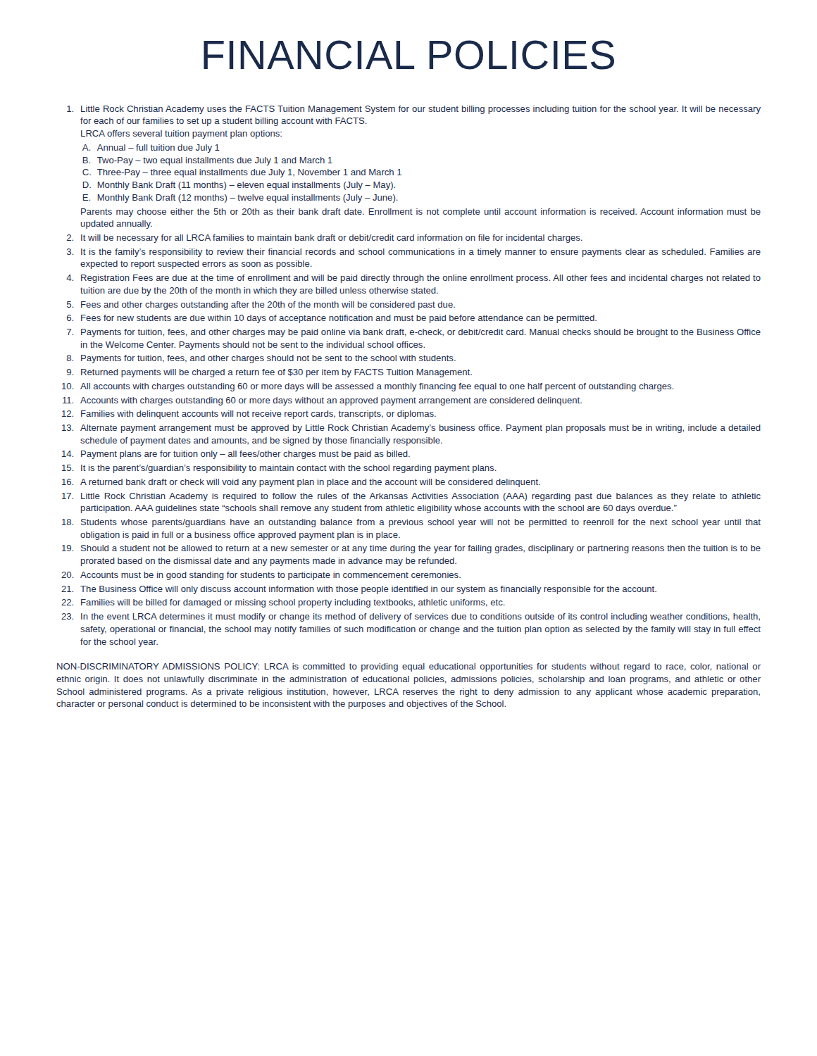FINANCIAL POLICIES
Little Rock Christian Academy uses the FACTS Tuition Management System for our student billing processes including tuition for the school year. It will be necessary for each of our families to set up a student billing account with FACTS.
LRCA offers several tuition payment plan options:
A. Annual – full tuition due July 1
B. Two-Pay – two equal installments due July 1 and March 1
C. Three-Pay – three equal installments due July 1, November 1 and March 1
D. Monthly Bank Draft (11 months) – eleven equal installments (July – May).
E. Monthly Bank Draft (12 months) – twelve equal installments (July – June).
Parents may choose either the 5th or 20th as their bank draft date. Enrollment is not complete until account information is received. Account information must be updated annually.
It will be necessary for all LRCA families to maintain bank draft or debit/credit card information on file for incidental charges.
It is the family’s responsibility to review their financial records and school communications in a timely manner to ensure payments clear as scheduled. Families are expected to report suspected errors as soon as possible.
Registration Fees are due at the time of enrollment and will be paid directly through the online enrollment process. All other fees and incidental charges not related to tuition are due by the 20th of the month in which they are billed unless otherwise stated.
Fees and other charges outstanding after the 20th of the month will be considered past due.
Fees for new students are due within 10 days of acceptance notification and must be paid before attendance can be permitted.
Payments for tuition, fees, and other charges may be paid online via bank draft, e-check, or debit/credit card. Manual checks should be brought to the Business Office in the Welcome Center. Payments should not be sent to the individual school offices.
Payments for tuition, fees, and other charges should not be sent to the school with students.
Returned payments will be charged a return fee of $30 per item by FACTS Tuition Management.
All accounts with charges outstanding 60 or more days will be assessed a monthly financing fee equal to one half percent of outstanding charges.
Accounts with charges outstanding 60 or more days without an approved payment arrangement are considered delinquent.
Families with delinquent accounts will not receive report cards, transcripts, or diplomas.
Alternate payment arrangement must be approved by Little Rock Christian Academy’s business office. Payment plan proposals must be in writing, include a detailed schedule of payment dates and amounts, and be signed by those financially responsible.
Payment plans are for tuition only – all fees/other charges must be paid as billed.
It is the parent’s/guardian’s responsibility to maintain contact with the school regarding payment plans.
A returned bank draft or check will void any payment plan in place and the account will be considered delinquent.
Little Rock Christian Academy is required to follow the rules of the Arkansas Activities Association (AAA) regarding past due balances as they relate to athletic participation. AAA guidelines state “schools shall remove any student from athletic eligibility whose accounts with the school are 60 days overdue.”
Students whose parents/guardians have an outstanding balance from a previous school year will not be permitted to reenroll for the next school year until that obligation is paid in full or a business office approved payment plan is in place.
Should a student not be allowed to return at a new semester or at any time during the year for failing grades, disciplinary or partnering reasons then the tuition is to be prorated based on the dismissal date and any payments made in advance may be refunded.
Accounts must be in good standing for students to participate in commencement ceremonies.
The Business Office will only discuss account information with those people identified in our system as financially responsible for the account.
Families will be billed for damaged or missing school property including textbooks, athletic uniforms, etc.
In the event LRCA determines it must modify or change its method of delivery of services due to conditions outside of its control including weather conditions, health, safety, operational or financial, the school may notify families of such modification or change and the tuition plan option as selected by the family will stay in full effect for the school year.
NON-DISCRIMINATORY ADMISSIONS POLICY: LRCA is committed to providing equal educational opportunities for students without regard to race, color, national or ethnic origin. It does not unlawfully discriminate in the administration of educational policies, admissions policies, scholarship and loan programs, and athletic or other School administered programs. As a private religious institution, however, LRCA reserves the right to deny admission to any applicant whose academic preparation, character or personal conduct is determined to be inconsistent with the purposes and objectives of the School.